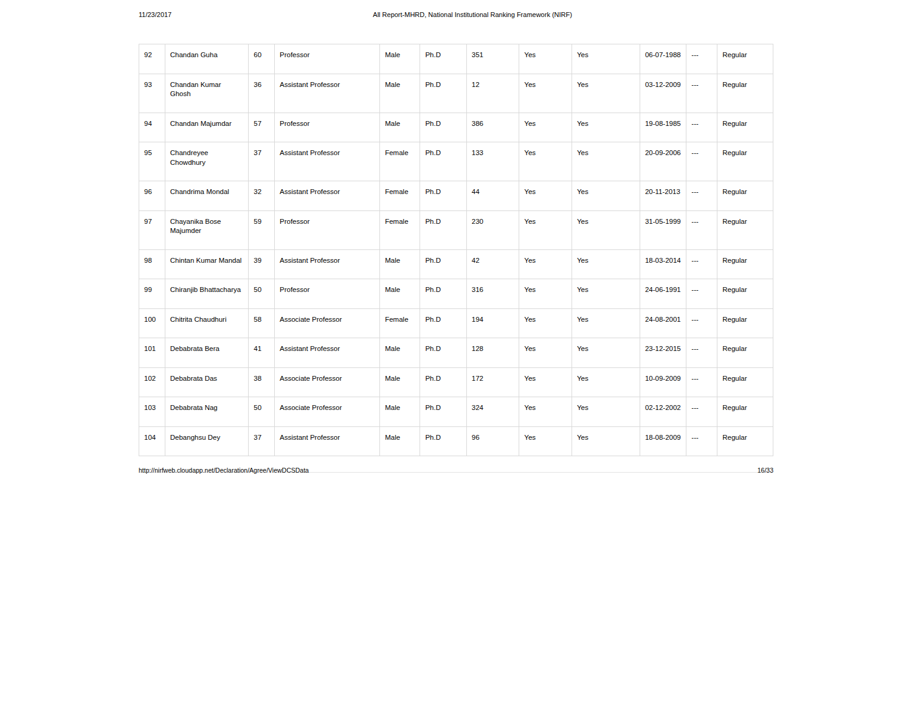11/23/2017
All Report-MHRD, National Institutional Ranking Framework (NIRF)
| 92 | Chandan Guha | 60 | Professor | Male | Ph.D | 351 | Yes | Yes | 06-07-1988 | --- | Regular |
| 93 | Chandan Kumar Ghosh | 36 | Assistant Professor | Male | Ph.D | 12 | Yes | Yes | 03-12-2009 | --- | Regular |
| 94 | Chandan Majumdar | 57 | Professor | Male | Ph.D | 386 | Yes | Yes | 19-08-1985 | --- | Regular |
| 95 | Chandreyee Chowdhury | 37 | Assistant Professor | Female | Ph.D | 133 | Yes | Yes | 20-09-2006 | --- | Regular |
| 96 | Chandrima Mondal | 32 | Assistant Professor | Female | Ph.D | 44 | Yes | Yes | 20-11-2013 | --- | Regular |
| 97 | Chayanika Bose Majumder | 59 | Professor | Female | Ph.D | 230 | Yes | Yes | 31-05-1999 | --- | Regular |
| 98 | Chintan Kumar Mandal | 39 | Assistant Professor | Male | Ph.D | 42 | Yes | Yes | 18-03-2014 | --- | Regular |
| 99 | Chiranjib Bhattacharya | 50 | Professor | Male | Ph.D | 316 | Yes | Yes | 24-06-1991 | --- | Regular |
| 100 | Chitrita Chaudhuri | 58 | Associate Professor | Female | Ph.D | 194 | Yes | Yes | 24-08-2001 | --- | Regular |
| 101 | Debabrata Bera | 41 | Assistant Professor | Male | Ph.D | 128 | Yes | Yes | 23-12-2015 | --- | Regular |
| 102 | Debabrata Das | 38 | Associate Professor | Male | Ph.D | 172 | Yes | Yes | 10-09-2009 | --- | Regular |
| 103 | Debabrata Nag | 50 | Associate Professor | Male | Ph.D | 324 | Yes | Yes | 02-12-2002 | --- | Regular |
| 104 | Debanghsu Dey | 37 | Assistant Professor | Male | Ph.D | 96 | Yes | Yes | 18-08-2009 | --- | Regular |
http://nirfweb.cloudapp.net/Declaration/Agree/ViewDCSData
16/33